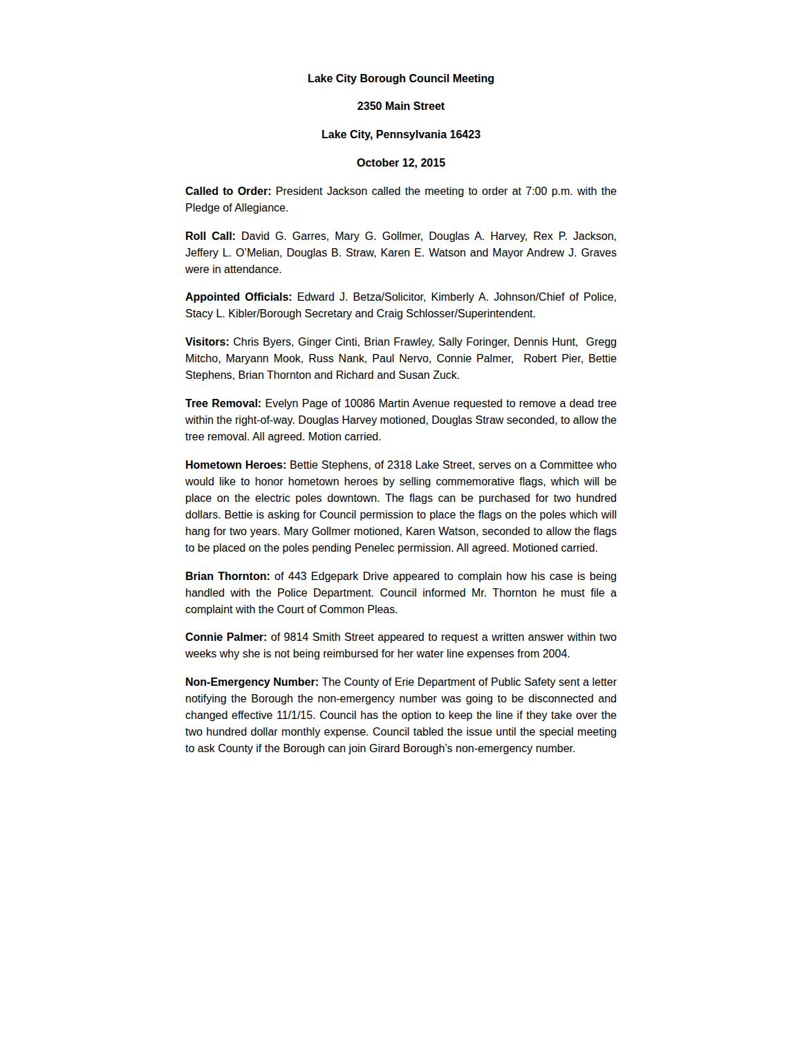Lake City Borough Council Meeting
2350 Main Street
Lake City, Pennsylvania 16423
October 12, 2015
Called to Order: President Jackson called the meeting to order at 7:00 p.m. with the Pledge of Allegiance.
Roll Call: David G. Garres, Mary G. Gollmer, Douglas A. Harvey, Rex P. Jackson, Jeffery L. O’Melian, Douglas B. Straw, Karen E. Watson and Mayor Andrew J. Graves were in attendance.
Appointed Officials: Edward J. Betza/Solicitor, Kimberly A. Johnson/Chief of Police, Stacy L. Kibler/Borough Secretary and Craig Schlosser/Superintendent.
Visitors: Chris Byers, Ginger Cinti, Brian Frawley, Sally Foringer, Dennis Hunt, Gregg Mitcho, Maryann Mook, Russ Nank, Paul Nervo, Connie Palmer, Robert Pier, Bettie Stephens, Brian Thornton and Richard and Susan Zuck.
Tree Removal: Evelyn Page of 10086 Martin Avenue requested to remove a dead tree within the right-of-way. Douglas Harvey motioned, Douglas Straw seconded, to allow the tree removal. All agreed. Motion carried.
Hometown Heroes: Bettie Stephens, of 2318 Lake Street, serves on a Committee who would like to honor hometown heroes by selling commemorative flags, which will be place on the electric poles downtown. The flags can be purchased for two hundred dollars. Bettie is asking for Council permission to place the flags on the poles which will hang for two years. Mary Gollmer motioned, Karen Watson, seconded to allow the flags to be placed on the poles pending Penelec permission. All agreed. Motioned carried.
Brian Thornton: of 443 Edgepark Drive appeared to complain how his case is being handled with the Police Department. Council informed Mr. Thornton he must file a complaint with the Court of Common Pleas.
Connie Palmer: of 9814 Smith Street appeared to request a written answer within two weeks why she is not being reimbursed for her water line expenses from 2004.
Non-Emergency Number: The County of Erie Department of Public Safety sent a letter notifying the Borough the non-emergency number was going to be disconnected and changed effective 11/1/15. Council has the option to keep the line if they take over the two hundred dollar monthly expense. Council tabled the issue until the special meeting to ask County if the Borough can join Girard Borough’s non-emergency number.